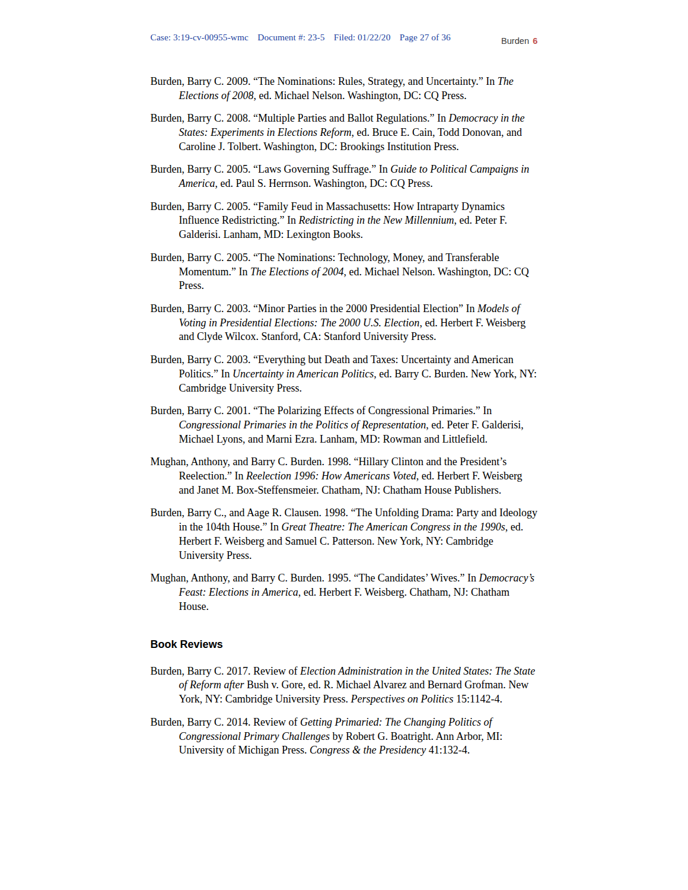Case: 3:19-cv-00955-wmc Document #: 23-5 Filed: 01/22/20 Page 27 of 36
Burden 6
Burden, Barry C. 2009. “The Nominations: Rules, Strategy, and Uncertainty.” In The Elections of 2008, ed. Michael Nelson. Washington, DC: CQ Press.
Burden, Barry C. 2008. “Multiple Parties and Ballot Regulations.” In Democracy in the States: Experiments in Elections Reform, ed. Bruce E. Cain, Todd Donovan, and Caroline J. Tolbert. Washington, DC: Brookings Institution Press.
Burden, Barry C. 2005. “Laws Governing Suffrage.” In Guide to Political Campaigns in America, ed. Paul S. Herrnson. Washington, DC: CQ Press.
Burden, Barry C. 2005. “Family Feud in Massachusetts: How Intraparty Dynamics Influence Redistricting.” In Redistricting in the New Millennium, ed. Peter F. Galderisi. Lanham, MD: Lexington Books.
Burden, Barry C. 2005. “The Nominations: Technology, Money, and Transferable Momentum.” In The Elections of 2004, ed. Michael Nelson. Washington, DC: CQ Press.
Burden, Barry C. 2003. “Minor Parties in the 2000 Presidential Election” In Models of Voting in Presidential Elections: The 2000 U.S. Election, ed. Herbert F. Weisberg and Clyde Wilcox. Stanford, CA: Stanford University Press.
Burden, Barry C. 2003. “Everything but Death and Taxes: Uncertainty and American Politics.” In Uncertainty in American Politics, ed. Barry C. Burden. New York, NY: Cambridge University Press.
Burden, Barry C. 2001. “The Polarizing Effects of Congressional Primaries.” In Congressional Primaries in the Politics of Representation, ed. Peter F. Galderisi, Michael Lyons, and Marni Ezra. Lanham, MD: Rowman and Littlefield.
Mughan, Anthony, and Barry C. Burden. 1998. “Hillary Clinton and the President’s Reelection.” In Reelection 1996: How Americans Voted, ed. Herbert F. Weisberg and Janet M. Box-Steffensmeier. Chatham, NJ: Chatham House Publishers.
Burden, Barry C., and Aage R. Clausen. 1998. “The Unfolding Drama: Party and Ideology in the 104th House.” In Great Theatre: The American Congress in the 1990s, ed. Herbert F. Weisberg and Samuel C. Patterson. New York, NY: Cambridge University Press.
Mughan, Anthony, and Barry C. Burden. 1995. “The Candidates’ Wives.” In Democracy’s Feast: Elections in America, ed. Herbert F. Weisberg. Chatham, NJ: Chatham House.
Book Reviews
Burden, Barry C. 2017. Review of Election Administration in the United States: The State of Reform after Bush v. Gore, ed. R. Michael Alvarez and Bernard Grofman. New York, NY: Cambridge University Press. Perspectives on Politics 15:1142-4.
Burden, Barry C. 2014. Review of Getting Primaried: The Changing Politics of Congressional Primary Challenges by Robert G. Boatright. Ann Arbor, MI: University of Michigan Press. Congress & the Presidency 41:132-4.